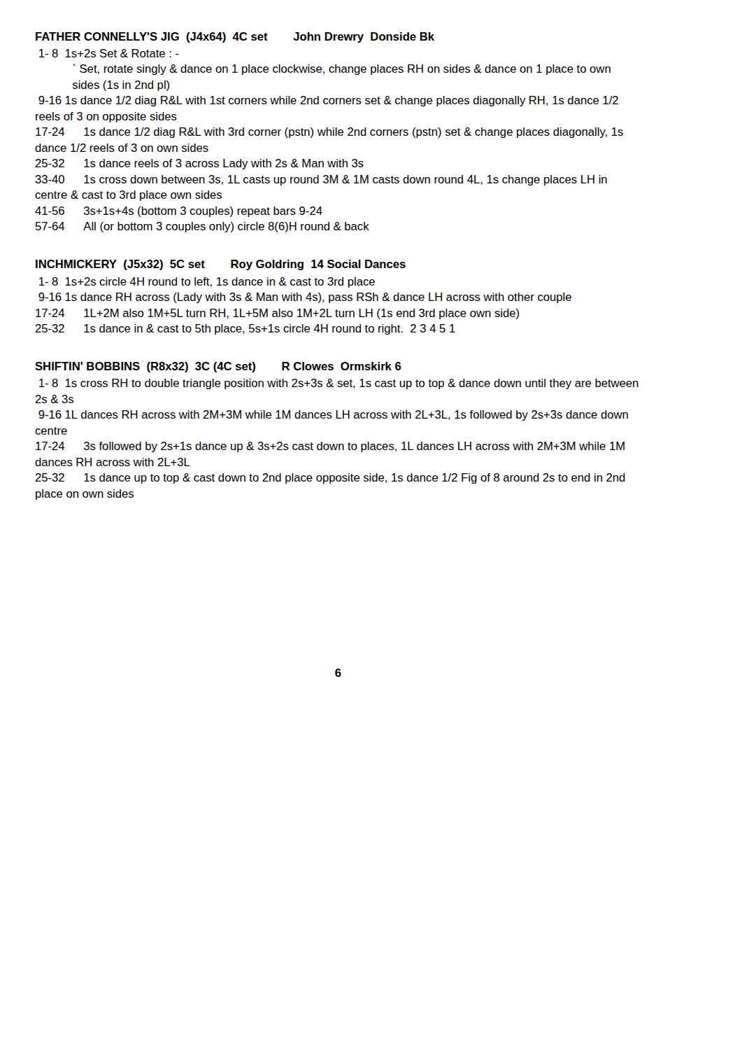FATHER CONNELLY'S JIG (J4x64) 4C set John Drewry Donside Bk
1- 8 1s+2s Set & Rotate : -
` Set, rotate singly & dance on 1 place clockwise, change places RH on sides & dance on 1 place to own sides (1s in 2nd pl)
9-16 1s dance 1/2 diag R&L with 1st corners while 2nd corners set & change places diagonally RH, 1s dance 1/2 reels of 3 on opposite sides
17-24 1s dance 1/2 diag R&L with 3rd corner (pstn) while 2nd corners (pstn) set & change places diagonally, 1s dance 1/2 reels of 3 on own sides
25-32 1s dance reels of 3 across Lady with 2s & Man with 3s
33-40 1s cross down between 3s, 1L casts up round 3M & 1M casts down round 4L, 1s change places LH in centre & cast to 3rd place own sides
41-56 3s+1s+4s (bottom 3 couples) repeat bars 9-24
57-64 All (or bottom 3 couples only) circle 8(6)H round & back
INCHMICKERY (J5x32) 5C set Roy Goldring 14 Social Dances
1- 8 1s+2s circle 4H round to left, 1s dance in & cast to 3rd place
9-16 1s dance RH across (Lady with 3s & Man with 4s), pass RSh & dance LH across with other couple
17-24 1L+2M also 1M+5L turn RH, 1L+5M also 1M+2L turn LH (1s end 3rd place own side)
25-32 1s dance in & cast to 5th place, 5s+1s circle 4H round to right. 2 3 4 5 1
SHIFTIN' BOBBINS (R8x32) 3C (4C set) R Clowes Ormskirk 6
1- 8 1s cross RH to double triangle position with 2s+3s & set, 1s cast up to top & dance down until they are between 2s & 3s
9-16 1L dances RH across with 2M+3M while 1M dances LH across with 2L+3L, 1s followed by 2s+3s dance down centre
17-24 3s followed by 2s+1s dance up & 3s+2s cast down to places, 1L dances LH across with 2M+3M while 1M dances RH across with 2L+3L
25-32 1s dance up to top & cast down to 2nd place opposite side, 1s dance 1/2 Fig of 8 around 2s to end in 2nd place on own sides
6